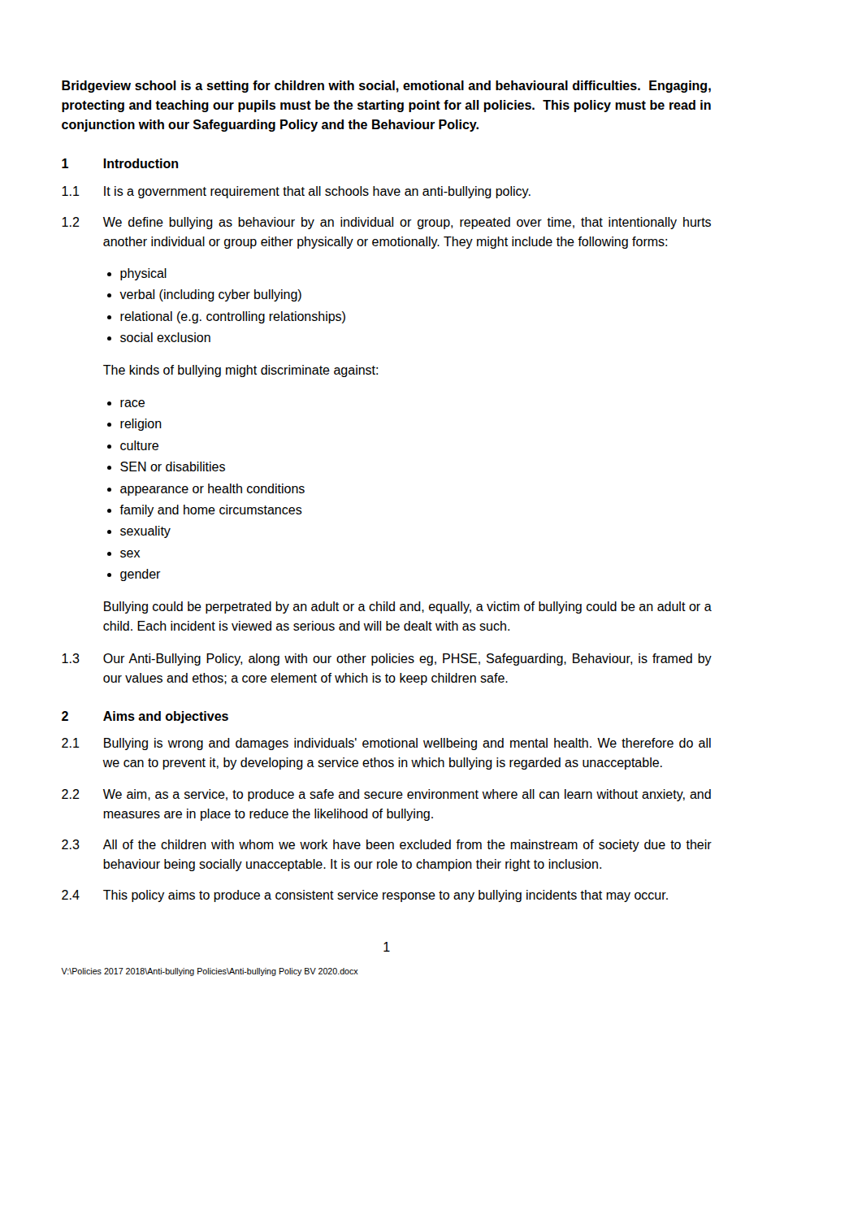Bridgeview school is a setting for children with social, emotional and behavioural difficulties. Engaging, protecting and teaching our pupils must be the starting point for all policies. This policy must be read in conjunction with our Safeguarding Policy and the Behaviour Policy.
1 Introduction
1.1 It is a government requirement that all schools have an anti-bullying policy.
1.2 We define bullying as behaviour by an individual or group, repeated over time, that intentionally hurts another individual or group either physically or emotionally. They might include the following forms:
physical
verbal (including cyber bullying)
relational (e.g. controlling relationships)
social exclusion
The kinds of bullying might discriminate against:
race
religion
culture
SEN or disabilities
appearance or health conditions
family and home circumstances
sexuality
sex
gender
Bullying could be perpetrated by an adult or a child and, equally, a victim of bullying could be an adult or a child. Each incident is viewed as serious and will be dealt with as such.
1.3 Our Anti-Bullying Policy, along with our other policies eg, PHSE, Safeguarding, Behaviour, is framed by our values and ethos; a core element of which is to keep children safe.
2 Aims and objectives
2.1 Bullying is wrong and damages individuals' emotional wellbeing and mental health. We therefore do all we can to prevent it, by developing a service ethos in which bullying is regarded as unacceptable.
2.2 We aim, as a service, to produce a safe and secure environment where all can learn without anxiety, and measures are in place to reduce the likelihood of bullying.
2.3 All of the children with whom we work have been excluded from the mainstream of society due to their behaviour being socially unacceptable. It is our role to champion their right to inclusion.
2.4 This policy aims to produce a consistent service response to any bullying incidents that may occur.
1
V:\Policies 2017 2018\Anti-bullying Policies\Anti-bullying Policy BV 2020.docx